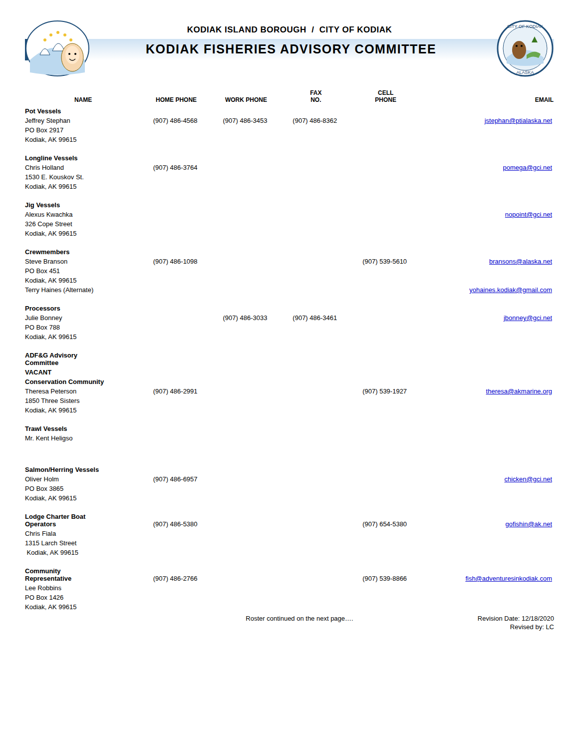CITY OF KODIAK ALASKA
KODIAK ISLAND BOROUGH / CITY OF KODIAK
KODIAK FISHERIES ADVISORY COMMITTEE
| NAME | HOME PHONE | WORK PHONE | FAX NO. | CELL PHONE | EMAIL |
| --- | --- | --- | --- | --- | --- |
| Pot Vessels | | | | | |
| Jeffrey Stephan | (907) 486-4568 | (907) 486-3453 | (907) 486-8362 | | jstephan@ptialaska.net |
| PO Box 2917 | | | | | |
| Kodiak, AK 99615 | | | | | |
| Longline Vessels | | | | | |
| Chris Holland | (907) 486-3764 | | | | pomega@gci.net |
| 1530 E. Kouskov St. | | | | | |
| Kodiak, AK 99615 | | | | | |
| Jig Vessels | | | | | |
| Alexus Kwachka | | | | | nopoint@gci.net |
| 326 Cope Street | | | | | |
| Kodiak, AK 99615 | | | | | |
| Crewmembers | | | | | |
| Steve Branson | (907) 486-1098 | | | (907) 539-5610 | bransons@alaska.net |
| PO Box 451 | | | | | |
| Kodiak, AK 99615 | | | | | |
| Terry Haines (Alternate) | | | | | yohaines.kodiak@gmail.com |
| Processors | | | | | |
| Julie Bonney | | (907) 486-3033 | (907) 486-3461 | | jbonney@gci.net |
| PO Box 788 | | | | | |
| Kodiak, AK 99615 | | | | | |
| ADF&G Advisory Committee | | | | | |
| VACANT | | | | | |
| Conservation Community | | | | | |
| Theresa Peterson | (907) 486-2991 | | | (907) 539-1927 | theresa@akmarine.org |
| 1850 Three Sisters | | | | | |
| Kodiak, AK 99615 | | | | | |
| Trawl Vessels | | | | | |
| Mr. Kent Heligso | | | | | |
| Salmon/Herring Vessels | | | | | |
| Oliver Holm | (907) 486-6957 | | | | chicken@gci.net |
| PO Box 3865 | | | | | |
| Kodiak, AK 99615 | | | | | |
| Lodge Charter Boat Operators | (907) 486-5380 | | | (907) 654-5380 | gofishin@ak.net |
| Chris Fiala | | | | | |
| 1315 Larch Street | | | | | |
| Kodiak, AK 99615 | | | | | |
| Community Representative | (907) 486-2766 | | | (907) 539-8866 | fish@adventuresinkodiak.com |
| Lee Robbins | | | | | |
| PO Box 1426 | | | | | |
| Kodiak, AK 99615 | | | | | |
Roster continued on the next page….
Revision Date: 12/18/2020
Revised by: LC